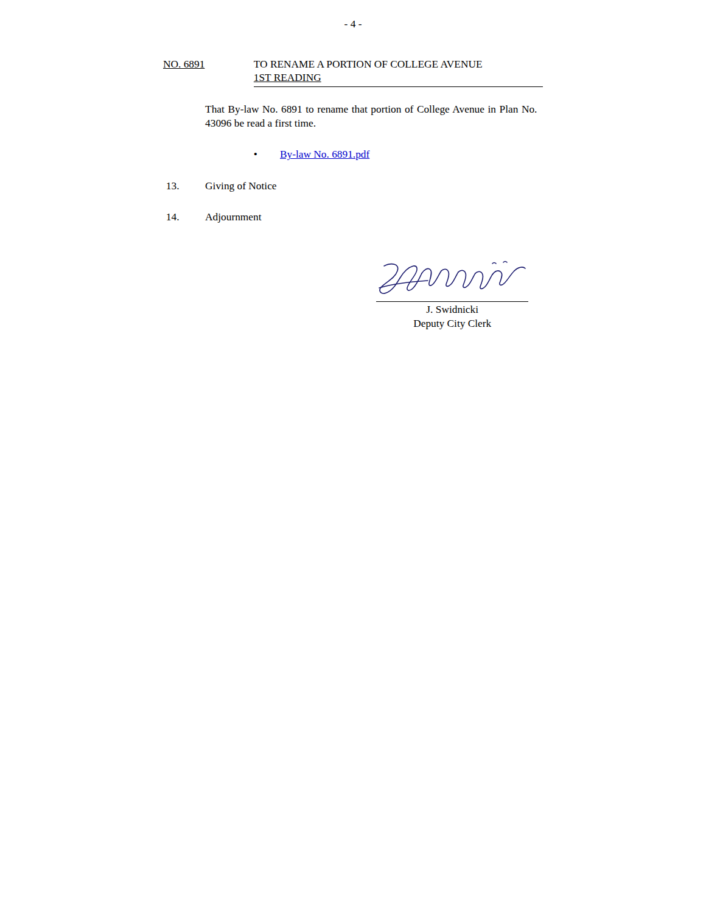- 4 -
NO. 6891
TO RENAME A PORTION OF COLLEGE AVENUE
1ST READING
That By-law No. 6891 to rename that portion of College Avenue in Plan No. 43096 be read a first time.
•
By-law No. 6891.pdf
13.
Giving of Notice
14.
Adjournment
J. Swidnicki
Deputy City Clerk